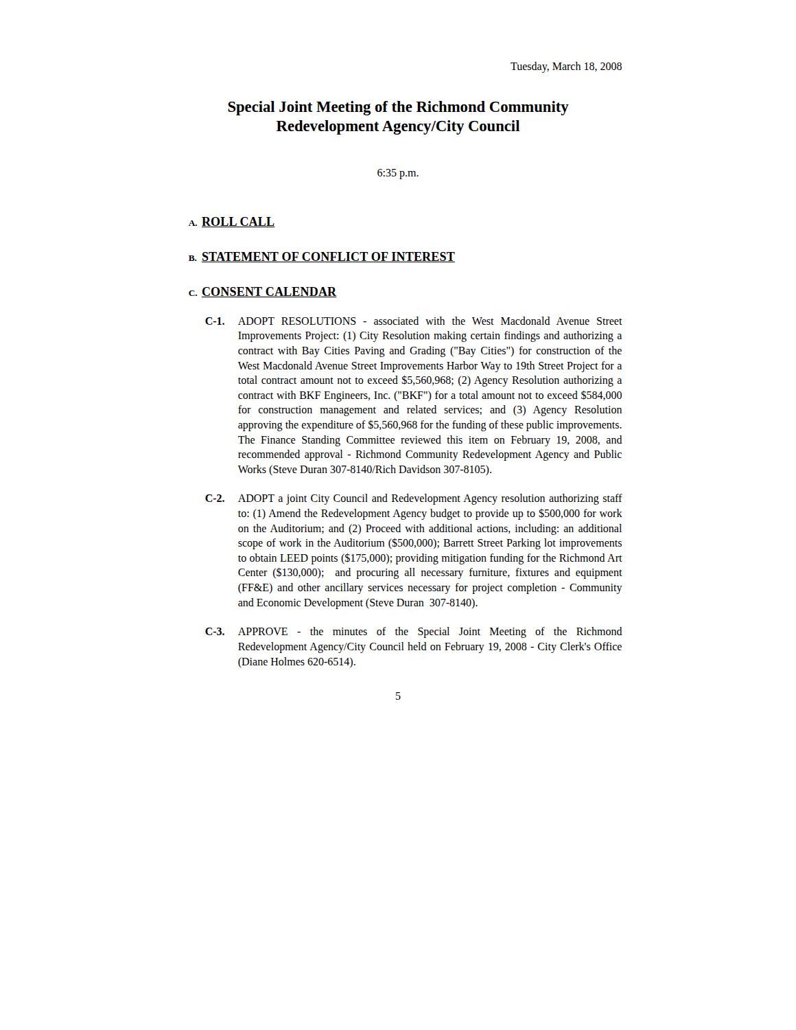Tuesday, March 18, 2008
Special Joint Meeting of the Richmond Community Redevelopment Agency/City Council
6:35 p.m.
A. ROLL CALL
B. STATEMENT OF CONFLICT OF INTEREST
C. CONSENT CALENDAR
C-1.
ADOPT RESOLUTIONS - associated with the West Macdonald Avenue Street Improvements Project: (1) City Resolution making certain findings and authorizing a contract with Bay Cities Paving and Grading ("Bay Cities") for construction of the West Macdonald Avenue Street Improvements Harbor Way to 19th Street Project for a total contract amount not to exceed $5,560,968; (2) Agency Resolution authorizing a contract with BKF Engineers, Inc. ("BKF") for a total amount not to exceed $584,000 for construction management and related services; and (3) Agency Resolution approving the expenditure of $5,560,968 for the funding of these public improvements. The Finance Standing Committee reviewed this item on February 19, 2008, and recommended approval - Richmond Community Redevelopment Agency and Public Works (Steve Duran 307-8140/Rich Davidson 307-8105).
C-2.
ADOPT a joint City Council and Redevelopment Agency resolution authorizing staff to: (1) Amend the Redevelopment Agency budget to provide up to $500,000 for work on the Auditorium; and (2) Proceed with additional actions, including: an additional scope of work in the Auditorium ($500,000); Barrett Street Parking lot improvements to obtain LEED points ($175,000); providing mitigation funding for the Richmond Art Center ($130,000); and procuring all necessary furniture, fixtures and equipment (FF&E) and other ancillary services necessary for project completion - Community and Economic Development (Steve Duran 307-8140).
C-3.
APPROVE - the minutes of the Special Joint Meeting of the Richmond Redevelopment Agency/City Council held on February 19, 2008 - City Clerk's Office (Diane Holmes 620-6514).
5